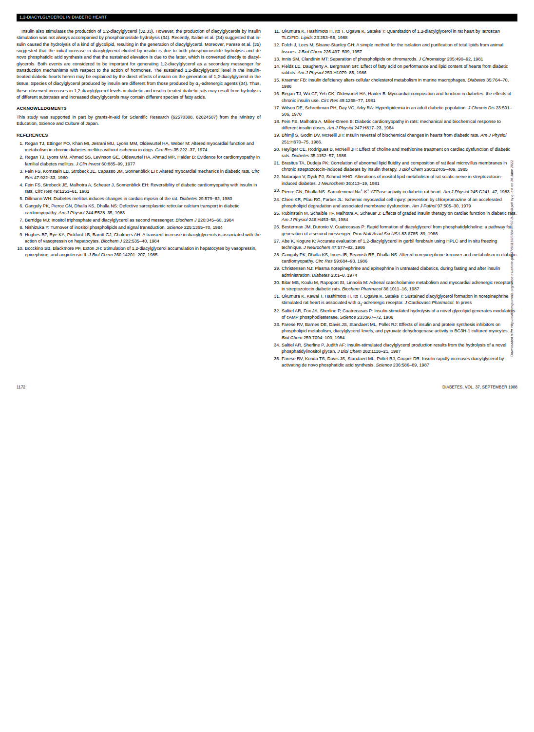1,2-DIACYLGLYCEROL IN DIABETIC HEART
Insulin also stimulates the production of 1,2-diacylglycerol (32,33). However, the production of diacylglycerols by insulin stimulation was not always accompanied by phosphoinositide hydrolysis (34). Recently, Saltiel et al. (34) suggested that insulin caused the hydrolysis of a kind of glycolipid, resulting in the generation of diacylglycerol. Moreover, Farese et al. (35) suggested that the initial increase in diacylglycerol elicited by insulin is due to both phosphoinositide hydrolysis and de novo phosphatidic acid synthesis and that the sustained elevation is due to the latter, which is converted directly to diacylglycerols. Both events are considered to be important for generating 1,2-diacylglycerol as a secondary messenger for transduction mechanisms with respect to the action of hormones. The sustained 1,2-diacylglycerol level in the insulin-treated diabetic hearts herein may be explained by the direct effects of insulin on the generation of 1,2-diacylglycerol in the tissue. Species of diacylglycerol produced by insulin are different from those produced by α1-adrenergic agents (34). Thus, these observed increases in 1,2-diacylglycerol levels in diabetic and insulin-treated diabetic rats may result from hydrolysis of different substrates and increased diacylglycerols may contain different species of fatty acids.
ACKNOWLEDGMENTS
This study was supported in part by grants-in-aid for Scientific Research (62570388, 62624507) from the Ministry of Education, Science and Culture of Japan.
REFERENCES
Regan TJ, Ettinger PO, Khan MI, Jesrani MU, Lyons MM, Oldewurtel HA, Weber M: Altered myocardial function and metabolism in chronic diabetes mellitus without ischemia in dogs. Circ Res 35:222–37, 1974
Regan TJ, Lyons MM, Ahmed SS, Levinson GE, Oldewurtel HA, Ahmad MR, Haider B: Evidence for cardiomyopathy in familial diabetes mellitus. J Clin Invest 60:885–99, 1977
Fein FS, Kornstein LB, Strobeck JE, Capasso JM, Sonnenblick EH: Altered myocardial mechanics in diabetic rats. Circ Res 47:922–33, 1980
Fein FS, Strobeck JE, Malhotra A, Scheuer J, Sonnenblick EH: Reversibility of diabetic cardiomyopathy with insulin in rats. Circ Res 49:1251–61, 1981
Dillmann WH: Diabetes mellitus induces changes in cardiac myosin of the rat. Diabetes 29:579–82, 1980
Ganguly PK, Pierce GN, Dhalla KS, Dhalla NS: Defective sarcoplasmic reticular calcium transport in diabetic cardiomyopathy. Am J Physiol 244:E528–35, 1983
Berridge MJ: Inositol triphosphate and diacylglycerol as second messenger. Biochem J 220:345–60, 1984
Nishizuka Y: Turnover of inositol phospholipids and signal transduction. Science 225:1365–70, 1984
Hughes BP, Rye KA, Pickford LB, Barritt GJ, Chalmers AH: A transient increase in diacylglycerols is associated with the action of vasopressin on hepatocytes. Biochem J 222:535–40, 1984
Bocckino SB, Blackmore PF, Exton JH: Stimulation of 1,2-diacylglycerol accumulation in hepatocytes by vasopressin, epinephrine, and angiotensin II. J Biol Chem 260:14201–207, 1985
Okumura K, Hashimoto H, Ito T, Ogawa K, Satake T: Quantitation of 1,2-diacylglycerol in rat heart by Iatroscan TLC/FID. Lipids 23:253–55, 1988
Folch J, Lees M, Sloane-Stanley GH: A simple method for the isolation and purification of total lipids from animal tissues. J Biol Chem 226:497–509, 1957
Innis SM, Clandinin MT: Separation of phospholipids on chromarods. J Chromatogr 205:490–92, 1981
Fields LE, Daugherty A, Bergmann SR: Effect of fatty acid on performance and lipid content of hearts from diabetic rabbits. Am J Physiol 250:H1079–85, 1986
Kraemer FB: Insulin deficiency alters cellular cholesterol metabolism in murine macrophages. Diabetes 35:764–70, 1986
Regan TJ, Wu CF, Yeh CK, Oldewurtel HA, Haider B: Myocardial composition and function in diabetes: the effects of chronic insulin use. Circ Res 49:1268–77, 1981
Wilson DE, Schreibman PH, Day VC, Arky RA: Hyperlipidemia in an adult diabetic population. J Chronic Dis 23:501–506, 1970
Fein FS, Malhotra A, Miller-Green B: Diabetic cardiomyopathy in rats: mechanical and biochemical response to different insulin doses. Am J Physiol 247:H817–23, 1984
Bhimji S, Godin DV, McNeill JH: Insulin reversal of biochemical changes in hearts from diabetic rats. Am J Physiol 251:H670–75, 1986.
Heyliger CE, Rodrigues B, McNeill JH: Effect of choline and methionine treatment on cardiac dysfunction of diabetic rats. Diabetes 35:1152–57, 1986
Brasitus TA, Dudeja PK: Correlation of abnormal lipid fluidity and composition of rat ileal microvillus membranes in chronic streptozotocin-induced diabetes by insulin therapy. J Biol Chem 260:12405–409, 1985
Natarajan V, Dyck PJ, Schmid HHO: Alterations of inositol lipid metabolism of rat sciatic nerve in streptozotocin-induced diabetes. J Neurochem 36:413–19, 1981
Pierce GN, Dhalla NS: Sarcolemmal Na+-K+-ATPase activity in diabetic rat heart. Am J Physiol 245:C241–47, 1983
Chien KR, Pfau RG, Farber JL: Ischemic myocardial cell injury: prevention by chlorpromazine of an accelerated phospholipid degradation and associated membrane dysfunction. Am J Pathol 97:505–30, 1979
Rubinstein M, Schaible TF, Malhotra A, Scheuer J: Effects of graded insulin therapy on cardiac function in diabetic rats. Am J Physiol 246:H453–58, 1984
Besterman JM, Duronio V, Cuatrecasas P: Rapid formation of diacylglycerol from phosphatidylcholine: a pathway for generation of a second messenger. Proc Natl Acad Sci USA 83:6785–89, 1986
Abe K, Kogure K: Accurate evaluation of 1,2-diacylglycerol in gerbil forebrain using HPLC and in situ freezing technique. J Neurochem 47:577–82, 1986
Ganguly PK, Dhalla KS, Innes IR, Beamish RE, Dhalla NS: Altered norepinephrine turnover and metabolism in diabetic cardiomyopathy. Circ Res 59:684–93, 1986
Christensen NJ: Plasma norepinephrine and epinephrine in untreated diabetics, during fasting and after insulin administration. Diabetes 23:1–8, 1974
Bitar MS, Koulu M, Rapoport SI, Linnoila M: Adrenal catecholamine metabolism and myocardial adrenergic receptors in streptozotocin diabetic rats. Biochem Pharmacol 36:1011–16, 1987
Okumura K, Kawai T, Hashimoto H, Ito T, Ogawa K, Satake T: Sustained diacylglycerol formation in norepinephrine stimulated rat heart is associated with α1-adrenergic receptor. J Cardiovasc Pharmacol. In press
Saltiel AR, Fox JA, Sherline P, Cuatrecasas P: Insulin-stimulated hydrolysis of a novel glycolipid generates modulators of cAMP phosphodiesterase. Science 233:967–72, 1986
Farese RV, Barnes DE, Davis JS, Standaert ML, Pollet RJ: Effects of insulin and protein synthesis inhibitors on phospholipid metabolism, diacylglycerol levels, and pyruvate dehydrogenase activity in BC3H-1 cultured myocytes. J Biol Chem 259:7094–100, 1984
Saltiel AR, Sherline P, Judith AF: Insulin-stimulated diacylglycerol production results from the hydrolysis of a novel phosphatidylinositol glycan. J Biol Chem 262:1116–21, 1987
Farese RV, Konda TS, Davis JS, Standaert ML, Pollet RJ, Cooper DR: Insulin rapidly increases diacylglycerol by activating de novo phosphatidic acid synthesis. Science 236:586–89, 1987
Downloaded from http://diabetesjournals.org/diabetes/article-pdf/37/9/1168/356497/37-9-1168.pdf by guest on 26 June 2022
1172 DIABETES, VOL. 37, SEPTEMBER 1988